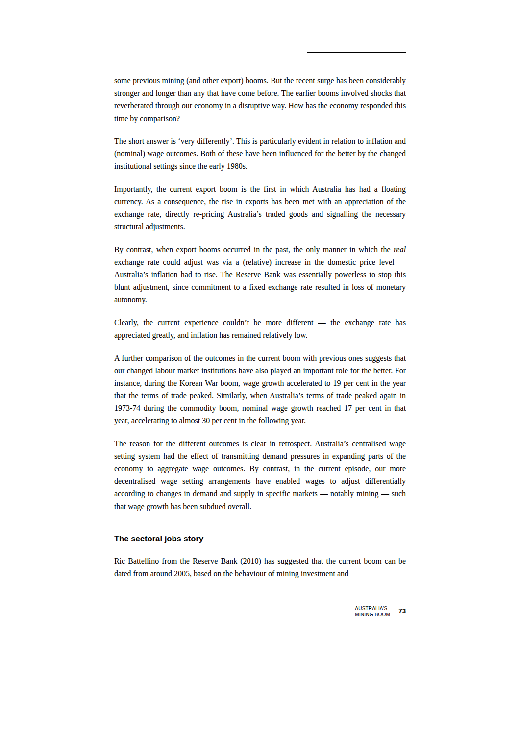some previous mining (and other export) booms. But the recent surge has been considerably stronger and longer than any that have come before. The earlier booms involved shocks that reverberated through our economy in a disruptive way. How has the economy responded this time by comparison?
The short answer is ‘very differently’. This is particularly evident in relation to inflation and (nominal) wage outcomes. Both of these have been influenced for the better by the changed institutional settings since the early 1980s.
Importantly, the current export boom is the first in which Australia has had a floating currency. As a consequence, the rise in exports has been met with an appreciation of the exchange rate, directly re-pricing Australia’s traded goods and signalling the necessary structural adjustments.
By contrast, when export booms occurred in the past, the only manner in which the real exchange rate could adjust was via a (relative) increase in the domestic price level — Australia’s inflation had to rise. The Reserve Bank was essentially powerless to stop this blunt adjustment, since commitment to a fixed exchange rate resulted in loss of monetary autonomy.
Clearly, the current experience couldn’t be more different — the exchange rate has appreciated greatly, and inflation has remained relatively low.
A further comparison of the outcomes in the current boom with previous ones suggests that our changed labour market institutions have also played an important role for the better. For instance, during the Korean War boom, wage growth accelerated to 19 per cent in the year that the terms of trade peaked. Similarly, when Australia’s terms of trade peaked again in 1973-74 during the commodity boom, nominal wage growth reached 17 per cent in that year, accelerating to almost 30 per cent in the following year.
The reason for the different outcomes is clear in retrospect. Australia’s centralised wage setting system had the effect of transmitting demand pressures in expanding parts of the economy to aggregate wage outcomes. By contrast, in the current episode, our more decentralised wage setting arrangements have enabled wages to adjust differentially according to changes in demand and supply in specific markets — notably mining — such that wage growth has been subdued overall.
The sectoral jobs story
Ric Battellino from the Reserve Bank (2010) has suggested that the current boom can be dated from around 2005, based on the behaviour of mining investment and
Australia’s
mining boom
73